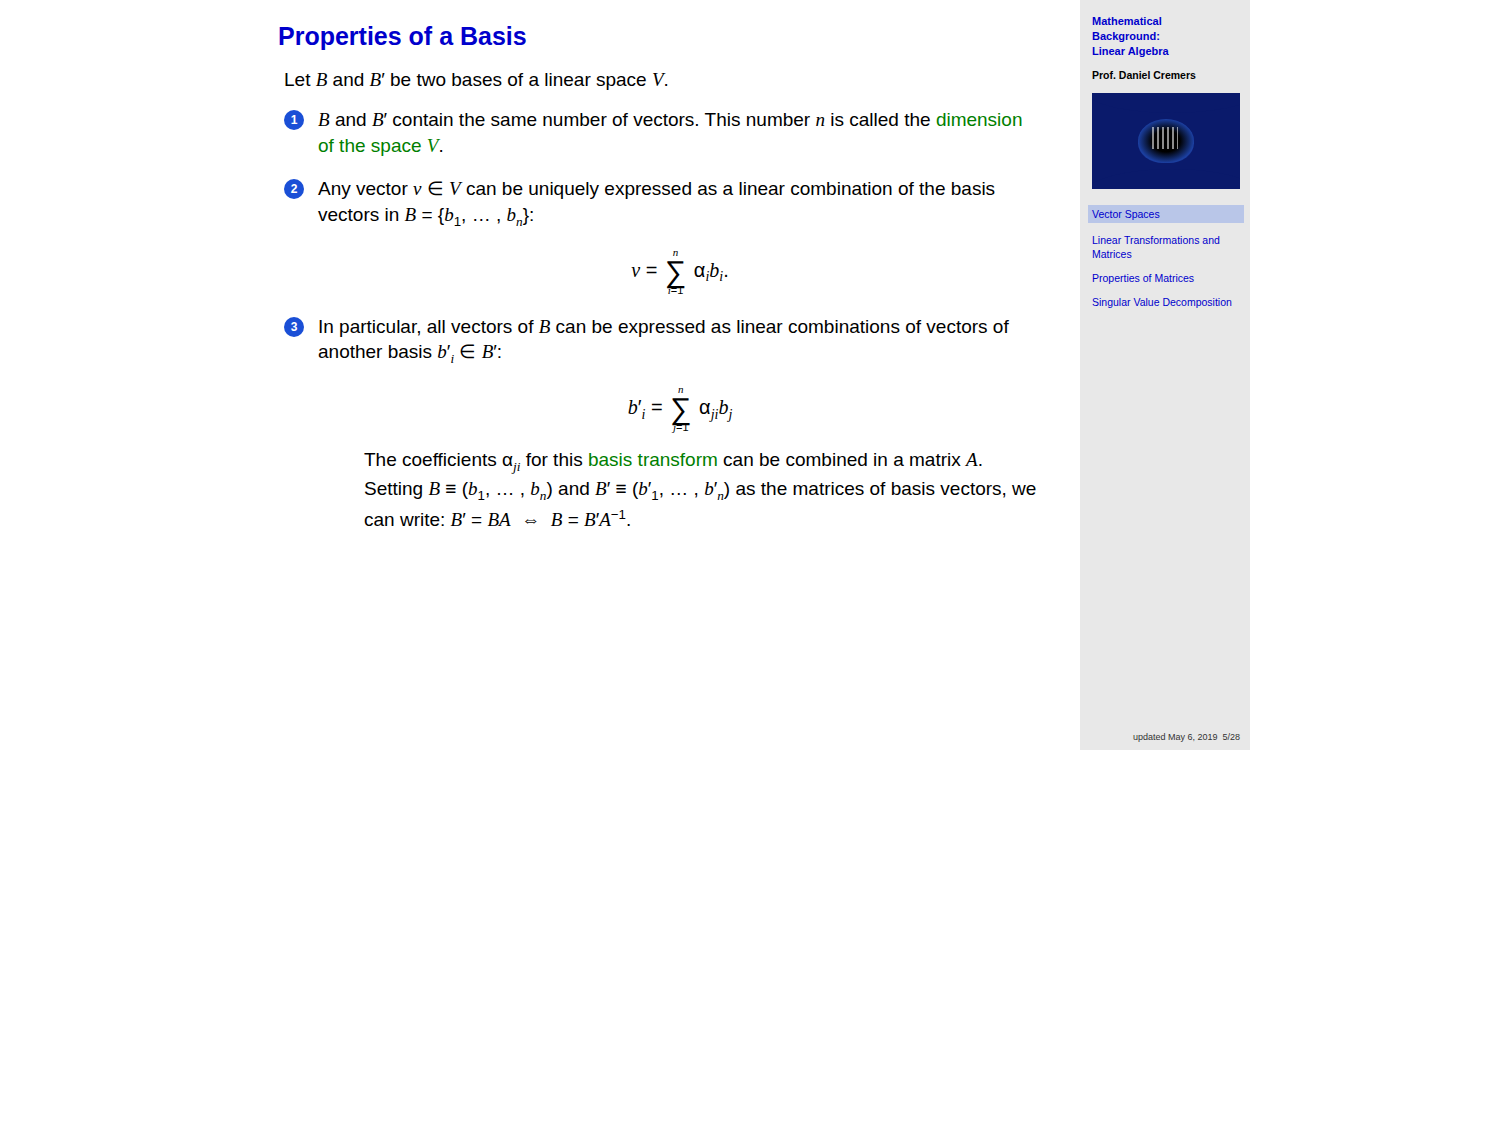Properties of a Basis
Let B and B′ be two bases of a linear space V.
B and B′ contain the same number of vectors. This number n is called the dimension of the space V.
Any vector v ∈ V can be uniquely expressed as a linear combination of the basis vectors in B = {b1, … , bn}:
v = n ∑ i=1 αibi.
In particular, all vectors of B can be expressed as linear combinations of vectors of another basis b′i ∈ B′:
b′i = n ∑ j=1 αjibj
The coefficients αji for this basis transform can be combined in a matrix A. Setting B ≡ (b1, … , bn) and B′ ≡ (b′1, … , b′n) as the matrices of basis vectors, we can write: B′ = BA ⇔ B = B′A−1.
Mathematical
Background:
Linear Algebra
Prof. Daniel Cremers
Vector Spaces
Linear Transformations and Matrices
Properties of Matrices
Singular Value Decomposition
updated May 6, 2019 5/28